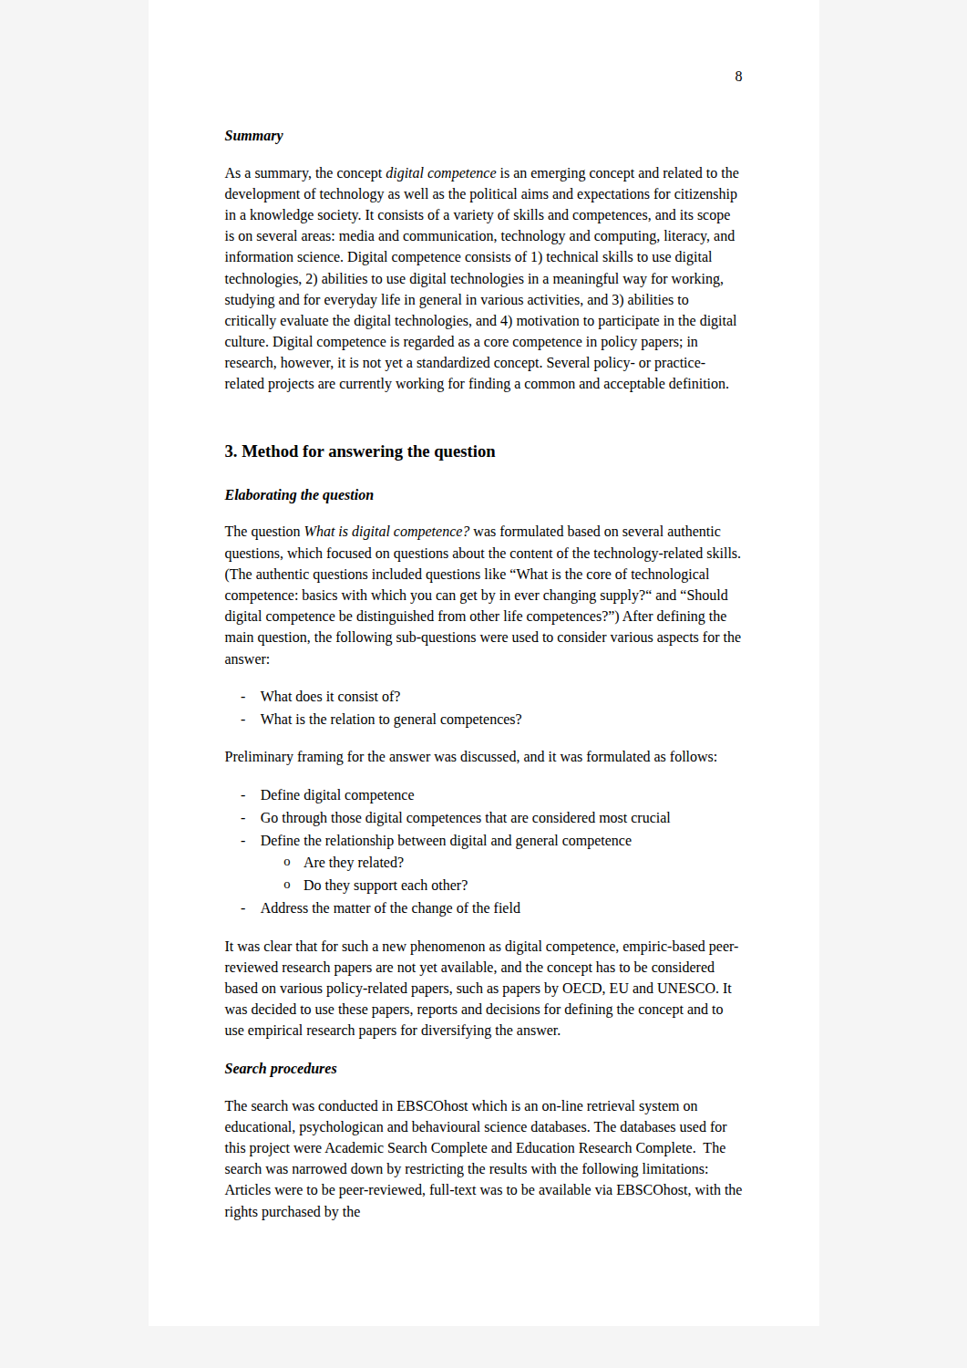8
Summary
As a summary, the concept digital competence is an emerging concept and related to the development of technology as well as the political aims and expectations for citizenship in a knowledge society. It consists of a variety of skills and competences, and its scope is on several areas: media and communication, technology and computing, literacy, and information science. Digital competence consists of 1) technical skills to use digital technologies, 2) abilities to use digital technologies in a meaningful way for working, studying and for everyday life in general in various activities, and 3) abilities to critically evaluate the digital technologies, and 4) motivation to participate in the digital culture. Digital competence is regarded as a core competence in policy papers; in research, however, it is not yet a standardized concept. Several policy- or practice-related projects are currently working for finding a common and acceptable definition.
3. Method for answering the question
Elaborating the question
The question What is digital competence? was formulated based on several authentic questions, which focused on questions about the content of the technology-related skills. (The authentic questions included questions like “What is the core of technological competence: basics with which you can get by in ever changing supply?“ and “Should digital competence be distinguished from other life competences?”) After defining the main question, the following sub-questions were used to consider various aspects for the answer:
What does it consist of?
What is the relation to general competences?
Preliminary framing for the answer was discussed, and it was formulated as follows:
Define digital competence
Go through those digital competences that are considered most crucial
Define the relationship between digital and general competence
Are they related?
Do they support each other?
Address the matter of the change of the field
It was clear that for such a new phenomenon as digital competence, empiric-based peer-reviewed research papers are not yet available, and the concept has to be considered based on various policy-related papers, such as papers by OECD, EU and UNESCO. It was decided to use these papers, reports and decisions for defining the concept and to use empirical research papers for diversifying the answer.
Search procedures
The search was conducted in EBSCOhost which is an on-line retrieval system on educational, psychologican and behavioural science databases. The databases used for this project were Academic Search Complete and Education Research Complete. The search was narrowed down by restricting the results with the following limitations: Articles were to be peer-reviewed, full-text was to be available via EBSCOhost, with the rights purchased by the